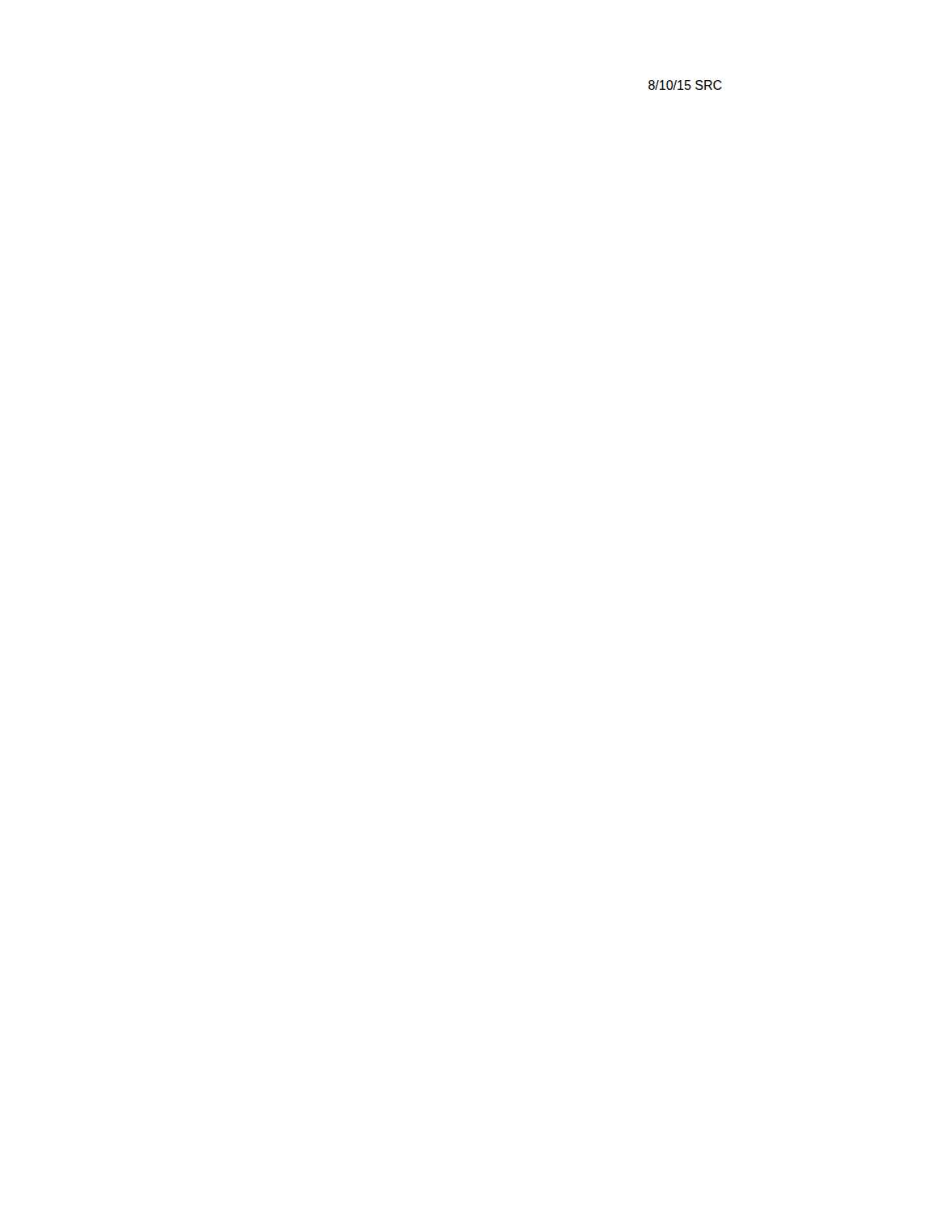8/10/15 SRC